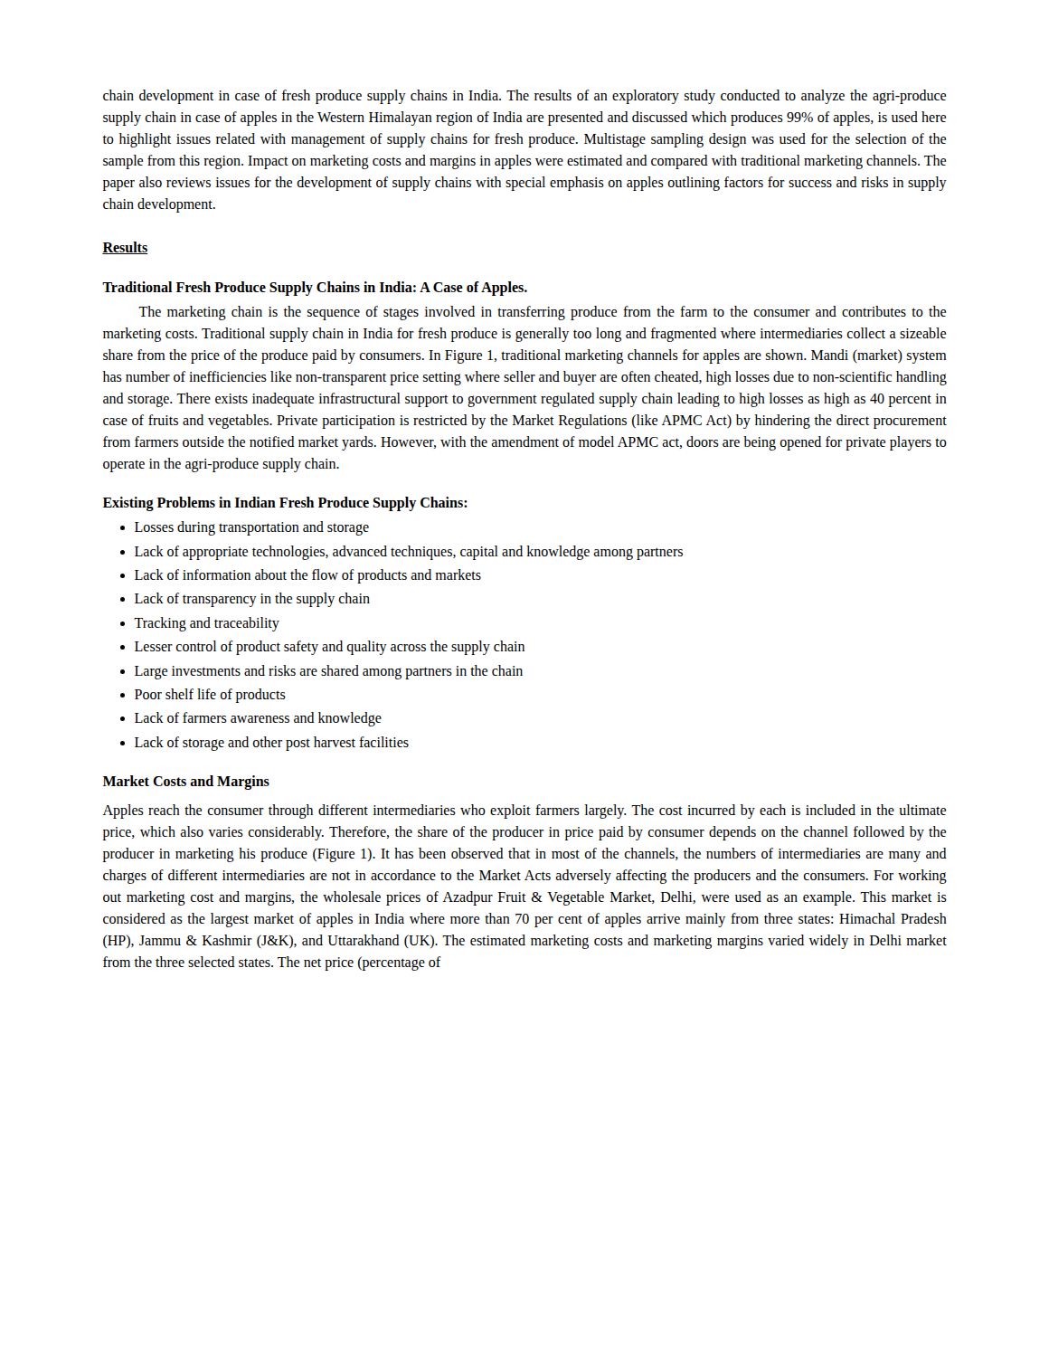chain development in case of fresh produce supply chains in India. The results of an exploratory study conducted to analyze the agri-produce supply chain in case of apples in the Western Himalayan region of India are presented and discussed which produces 99% of apples, is used here to highlight issues related with management of supply chains for fresh produce. Multistage sampling design was used for the selection of the sample from this region. Impact on marketing costs and margins in apples were estimated and compared with traditional marketing channels. The paper also reviews issues for the development of supply chains with special emphasis on apples outlining factors for success and risks in supply chain development.
Results
Traditional Fresh Produce Supply Chains in India: A Case of Apples.
The marketing chain is the sequence of stages involved in transferring produce from the farm to the consumer and contributes to the marketing costs. Traditional supply chain in India for fresh produce is generally too long and fragmented where intermediaries collect a sizeable share from the price of the produce paid by consumers. In Figure 1, traditional marketing channels for apples are shown. Mandi (market) system has number of inefficiencies like non-transparent price setting where seller and buyer are often cheated, high losses due to non-scientific handling and storage. There exists inadequate infrastructural support to government regulated supply chain leading to high losses as high as 40 percent in case of fruits and vegetables. Private participation is restricted by the Market Regulations (like APMC Act) by hindering the direct procurement from farmers outside the notified market yards. However, with the amendment of model APMC act, doors are being opened for private players to operate in the agri-produce supply chain.
Existing Problems in Indian Fresh Produce Supply Chains:
Losses during transportation and storage
Lack of appropriate technologies, advanced techniques, capital and knowledge among partners
Lack of information about the flow of products and markets
Lack of transparency in the supply chain
Tracking and traceability
Lesser control of product safety and quality across the supply chain
Large investments and risks are shared among partners in the chain
Poor shelf life of products
Lack of farmers awareness and knowledge
Lack of storage and other post harvest facilities
Market Costs and Margins
Apples reach the consumer through different intermediaries who exploit farmers largely. The cost incurred by each is included in the ultimate price, which also varies considerably. Therefore, the share of the producer in price paid by consumer depends on the channel followed by the producer in marketing his produce (Figure 1). It has been observed that in most of the channels, the numbers of intermediaries are many and charges of different intermediaries are not in accordance to the Market Acts adversely affecting the producers and the consumers. For working out marketing cost and margins, the wholesale prices of Azadpur Fruit & Vegetable Market, Delhi, were used as an example. This market is considered as the largest market of apples in India where more than 70 per cent of apples arrive mainly from three states: Himachal Pradesh (HP), Jammu & Kashmir (J&K), and Uttarakhand (UK). The estimated marketing costs and marketing margins varied widely in Delhi market from the three selected states. The net price (percentage of